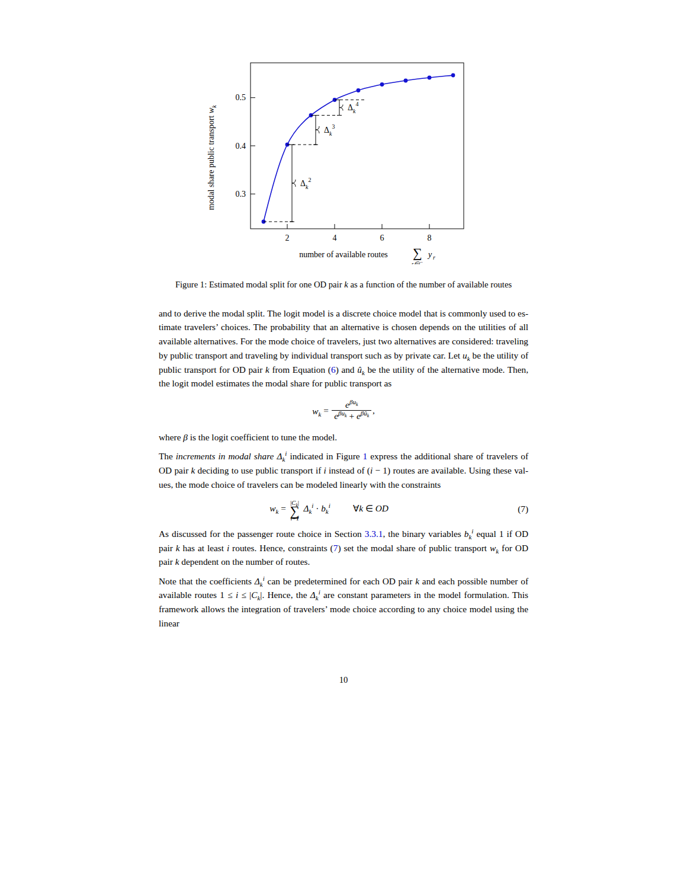modal share public transport wk map: w=0.24 -> y=290 ; w=0.56 -> y=30 => y = 290 - (w-0.24)*(260/0.32) = 290 - (w-0.24)*812.5 0.3 0.4 0.5 2 4 6 8 data: n:1 w .2425 -> (100, 288) ; 2 .4045 -> (140,158) ; 3 .4655 -> (180,108.5) ; 4 .4975 -> (220,82.5) ; 5 .5175 -> (260,66.5) ; 6 .5295 -> (300,56.5) ; 7 .5375 -> (340,50) ; 8 .5435 -> (380,45) ; 9 .5485 -> (420,41) Δk2 Δk3 Δk4 number of available routes ∑ r∈ C k y r
Figure 1: Estimated modal split for one OD pair k as a function of the number of available routes
and to derive the modal split. The logit model is a discrete choice model that is commonly used to estimate travelers’ choices. The probability that an alternative is chosen depends on the utilities of all available alternatives. For the mode choice of travelers, just two alternatives are considered: traveling by public transport and traveling by individual transport such as by private car. Let uk be the utility of public transport for OD pair k from Equation (6) and ûk be the utility of the alternative mode. Then, the logit model estimates the modal share for public transport as
wk = eβuk eβuk + eβûk ,
where β is the logit coefficient to tune the model.
The increments in modal share Δki indicated in Figure 1 express the additional share of travelers of OD pair k deciding to use public transport if i instead of (i − 1) routes are available. Using these values, the mode choice of travelers can be modeled linearly with the constraints
wk = ∑ |Ck| i=1 Δki · bki ∀k ∈ OD (7)
As discussed for the passenger route choice in Section 3.3.1, the binary variables bki equal 1 if OD pair k has at least i routes. Hence, constraints (7) set the modal share of public transport wk for OD pair k dependent on the number of routes.
Note that the coefficients Δki can be predetermined for each OD pair k and each possible number of available routes 1 ≤ i ≤ |Ck|. Hence, the Δki are constant parameters in the model formulation. This framework allows the integration of travelers’ mode choice according to any choice model using the linear
10